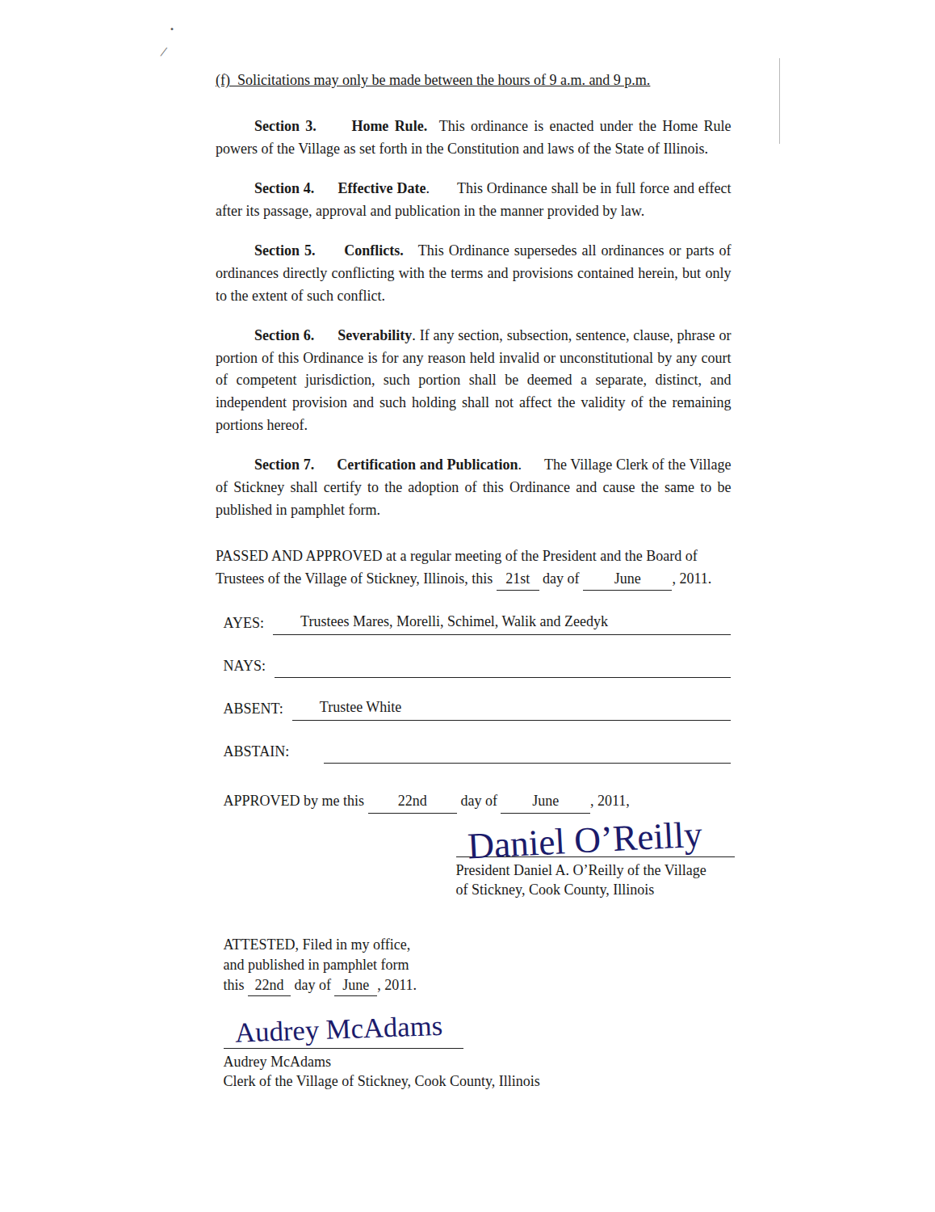•
/
(f) Solicitations may only be made between the hours of 9 a.m. and 9 p.m.
Section 3. Home Rule. This ordinance is enacted under the Home Rule powers of the Village as set forth in the Constitution and laws of the State of Illinois.
Section 4. Effective Date. This Ordinance shall be in full force and effect after its passage, approval and publication in the manner provided by law.
Section 5. Conflicts. This Ordinance supersedes all ordinances or parts of ordinances directly conflicting with the terms and provisions contained herein, but only to the extent of such conflict.
Section 6. Severability. If any section, subsection, sentence, clause, phrase or portion of this Ordinance is for any reason held invalid or unconstitutional by any court of competent jurisdiction, such portion shall be deemed a separate, distinct, and independent provision and such holding shall not affect the validity of the remaining portions hereof.
Section 7. Certification and Publication. The Village Clerk of the Village of Stickney shall certify to the adoption of this Ordinance and cause the same to be published in pamphlet form.
PASSED AND APPROVED at a regular meeting of the President and the Board of Trustees of the Village of Stickney, Illinois, this 21st day of June, 2011.
AYES: Trustees Mares, Morelli, Schimel, Walik and Zeedyk
NAYS:
ABSENT: Trustee White
ABSTAIN:
APPROVED by me this 22nd day of June, 2011,
Daniel O’Reilly
President Daniel A. O’Reilly of the Village
of Stickney, Cook County, Illinois
ATTESTED, Filed in my office,
and published in pamphlet form
this 22nd day of June, 2011.
Audrey McAdams
Audrey McAdams
Clerk of the Village of Stickney, Cook County, Illinois